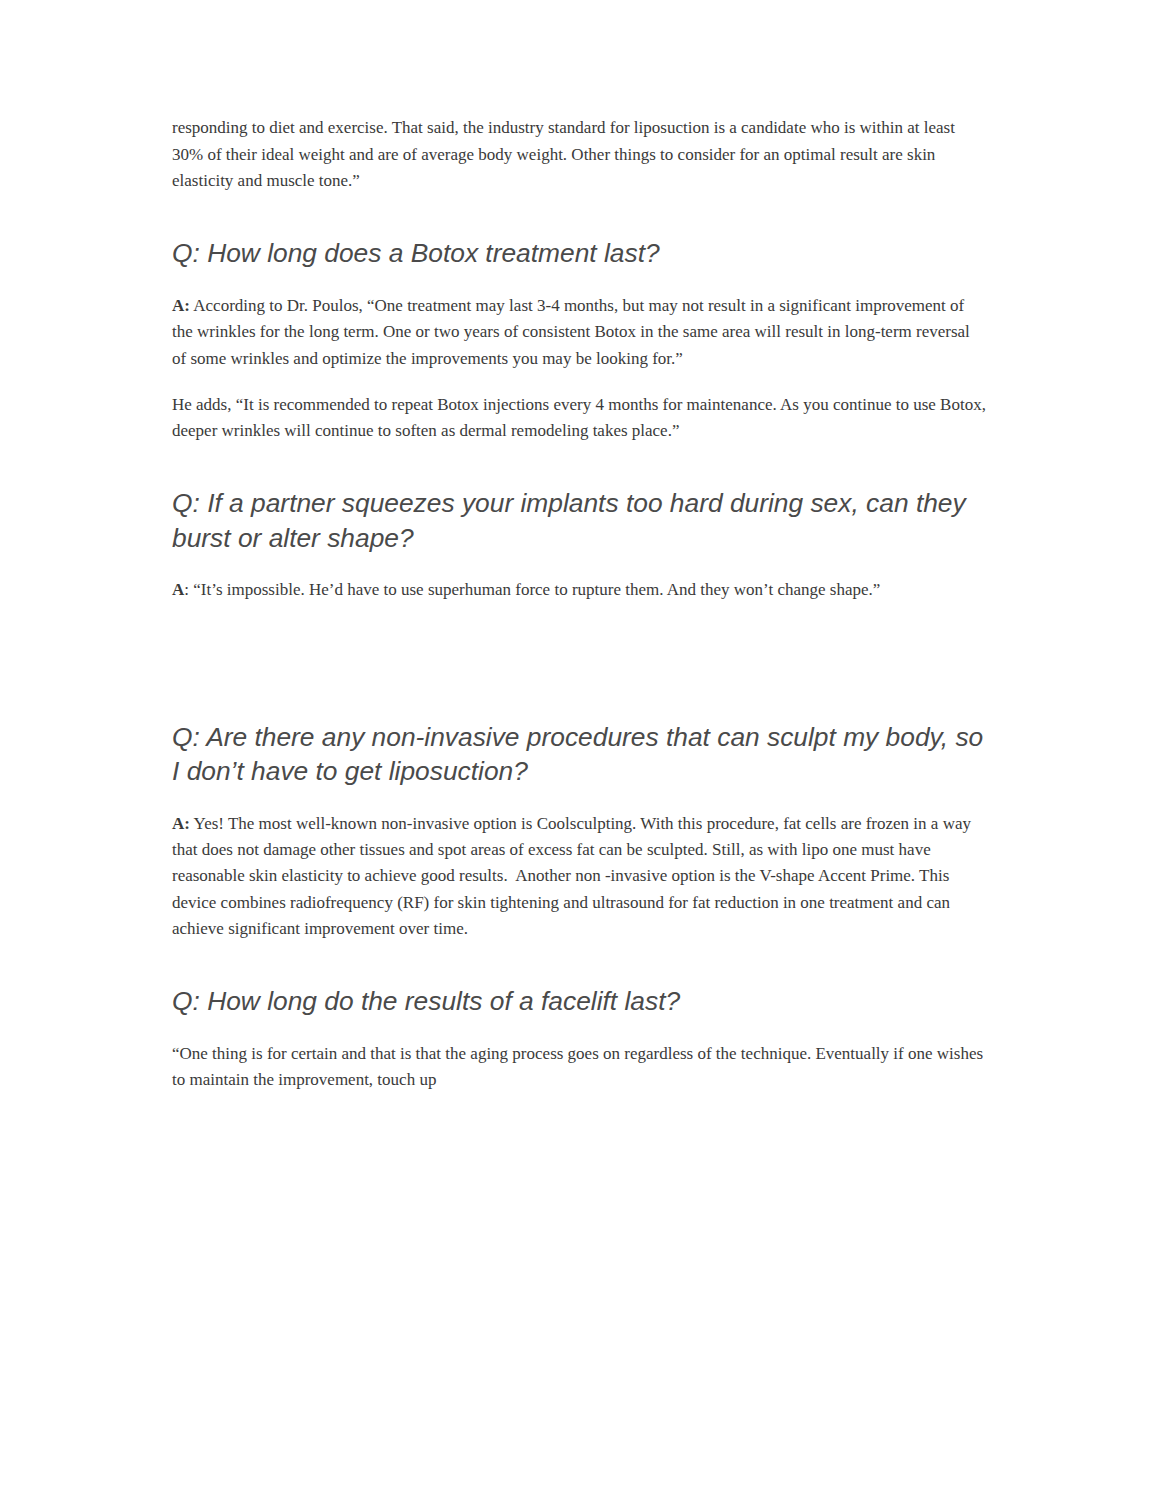responding to diet and exercise. That said, the industry standard for liposuction is a candidate who is within at least 30% of their ideal weight and are of average body weight. Other things to consider for an optimal result are skin elasticity and muscle tone.”
Q: How long does a Botox treatment last?
A: According to Dr. Poulos, “One treatment may last 3-4 months, but may not result in a significant improvement of the wrinkles for the long term. One or two years of consistent Botox in the same area will result in long-term reversal of some wrinkles and optimize the improvements you may be looking for.”
He adds, “It is recommended to repeat Botox injections every 4 months for maintenance. As you continue to use Botox, deeper wrinkles will continue to soften as dermal remodeling takes place.”
Q: If a partner squeezes your implants too hard during sex, can they burst or alter shape?
A: “It’s impossible. He’d have to use superhuman force to rupture them. And they won’t change shape.”
Q: Are there any non-invasive procedures that can sculpt my body, so I don’t have to get liposuction?
A: Yes! The most well-known non-invasive option is Coolsculpting. With this procedure, fat cells are frozen in a way that does not damage other tissues and spot areas of excess fat can be sculpted. Still, as with lipo one must have reasonable skin elasticity to achieve good results. Another non -invasive option is the V-shape Accent Prime. This device combines radiofrequency (RF) for skin tightening and ultrasound for fat reduction in one treatment and can achieve significant improvement over time.
Q: How long do the results of a facelift last?
“One thing is for certain and that is that the aging process goes on regardless of the technique. Eventually if one wishes to maintain the improvement, touch up